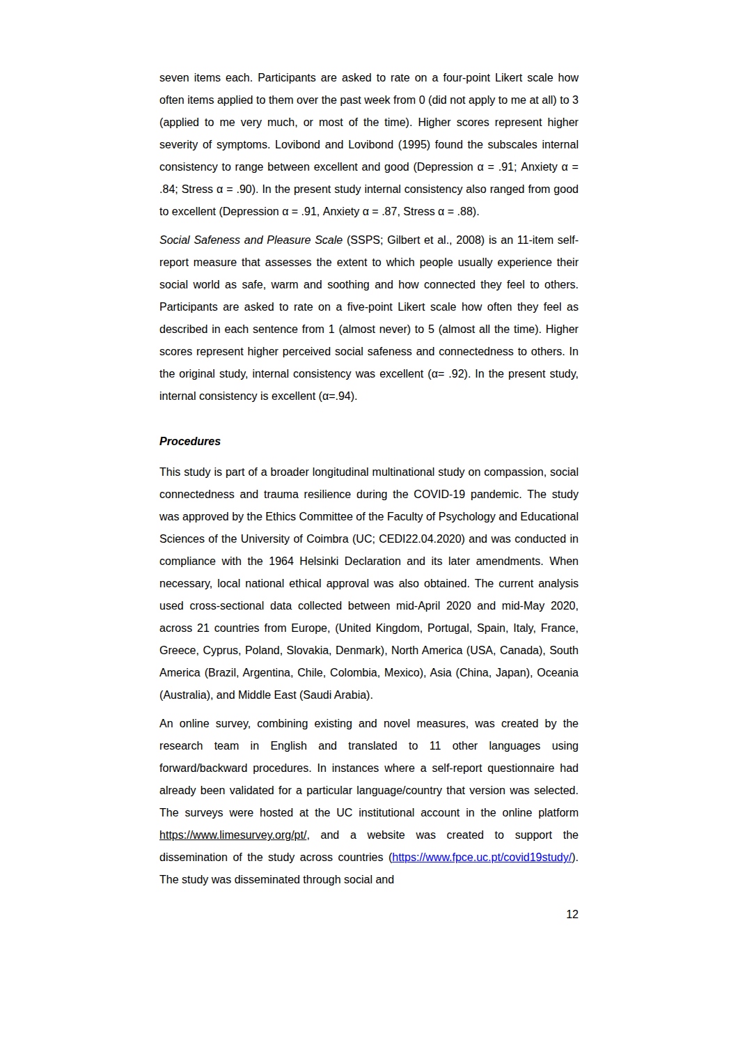seven items each. Participants are asked to rate on a four-point Likert scale how often items applied to them over the past week from 0 (did not apply to me at all) to 3 (applied to me very much, or most of the time). Higher scores represent higher severity of symptoms. Lovibond and Lovibond (1995) found the subscales internal consistency to range between excellent and good (Depression α = .91; Anxiety α = .84; Stress α = .90). In the present study internal consistency also ranged from good to excellent (Depression α = .91, Anxiety α = .87, Stress α = .88).
Social Safeness and Pleasure Scale (SSPS; Gilbert et al., 2008) is an 11-item self-report measure that assesses the extent to which people usually experience their social world as safe, warm and soothing and how connected they feel to others. Participants are asked to rate on a five-point Likert scale how often they feel as described in each sentence from 1 (almost never) to 5 (almost all the time). Higher scores represent higher perceived social safeness and connectedness to others. In the original study, internal consistency was excellent (α= .92). In the present study, internal consistency is excellent (α=.94).
Procedures
This study is part of a broader longitudinal multinational study on compassion, social connectedness and trauma resilience during the COVID-19 pandemic. The study was approved by the Ethics Committee of the Faculty of Psychology and Educational Sciences of the University of Coimbra (UC; CEDI22.04.2020) and was conducted in compliance with the 1964 Helsinki Declaration and its later amendments. When necessary, local national ethical approval was also obtained. The current analysis used cross-sectional data collected between mid-April 2020 and mid-May 2020, across 21 countries from Europe, (United Kingdom, Portugal, Spain, Italy, France, Greece, Cyprus, Poland, Slovakia, Denmark), North America (USA, Canada), South America (Brazil, Argentina, Chile, Colombia, Mexico), Asia (China, Japan), Oceania (Australia), and Middle East (Saudi Arabia).
An online survey, combining existing and novel measures, was created by the research team in English and translated to 11 other languages using forward/backward procedures. In instances where a self-report questionnaire had already been validated for a particular language/country that version was selected. The surveys were hosted at the UC institutional account in the online platform https://www.limesurvey.org/pt/, and a website was created to support the dissemination of the study across countries (https://www.fpce.uc.pt/covid19study/). The study was disseminated through social and
12